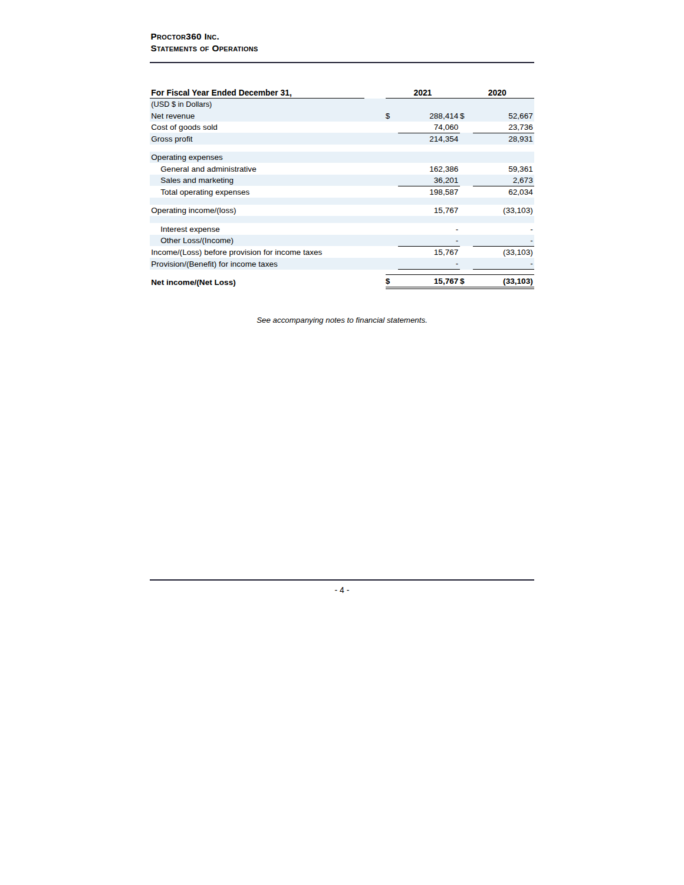Proctor360 Inc.
Statements of Operations
| For Fiscal Year Ended December 31, | | 2021 | 2020 |
| (USD $ in Dollars) | | | |
| Net revenue | | $ | 288,414 | $ | 52,667 |
| Cost of goods sold | | | 74,060 | | 23,736 |
| Gross profit | | | 214,354 | | 28,931 |
| Operating expenses | | | |
| General and administrative | | | 162,386 | | 59,361 |
| Sales and marketing | | | 36,201 | | 2,673 |
| Total operating expenses | | | 198,587 | | 62,034 |
| Operating income/(loss) | | | 15,767 | | (33,103) |
| Interest expense | | | - | | - |
| Other Loss/(Income) | | | - | | - |
| Income/(Loss) before provision for income taxes | | | 15,767 | | (33,103) |
| Provision/(Benefit) for income taxes | | | - | | - |
| Net income/(Net Loss) | | $ | 15,767 | $ | (33,103) |
See accompanying notes to financial statements.
- 4 -